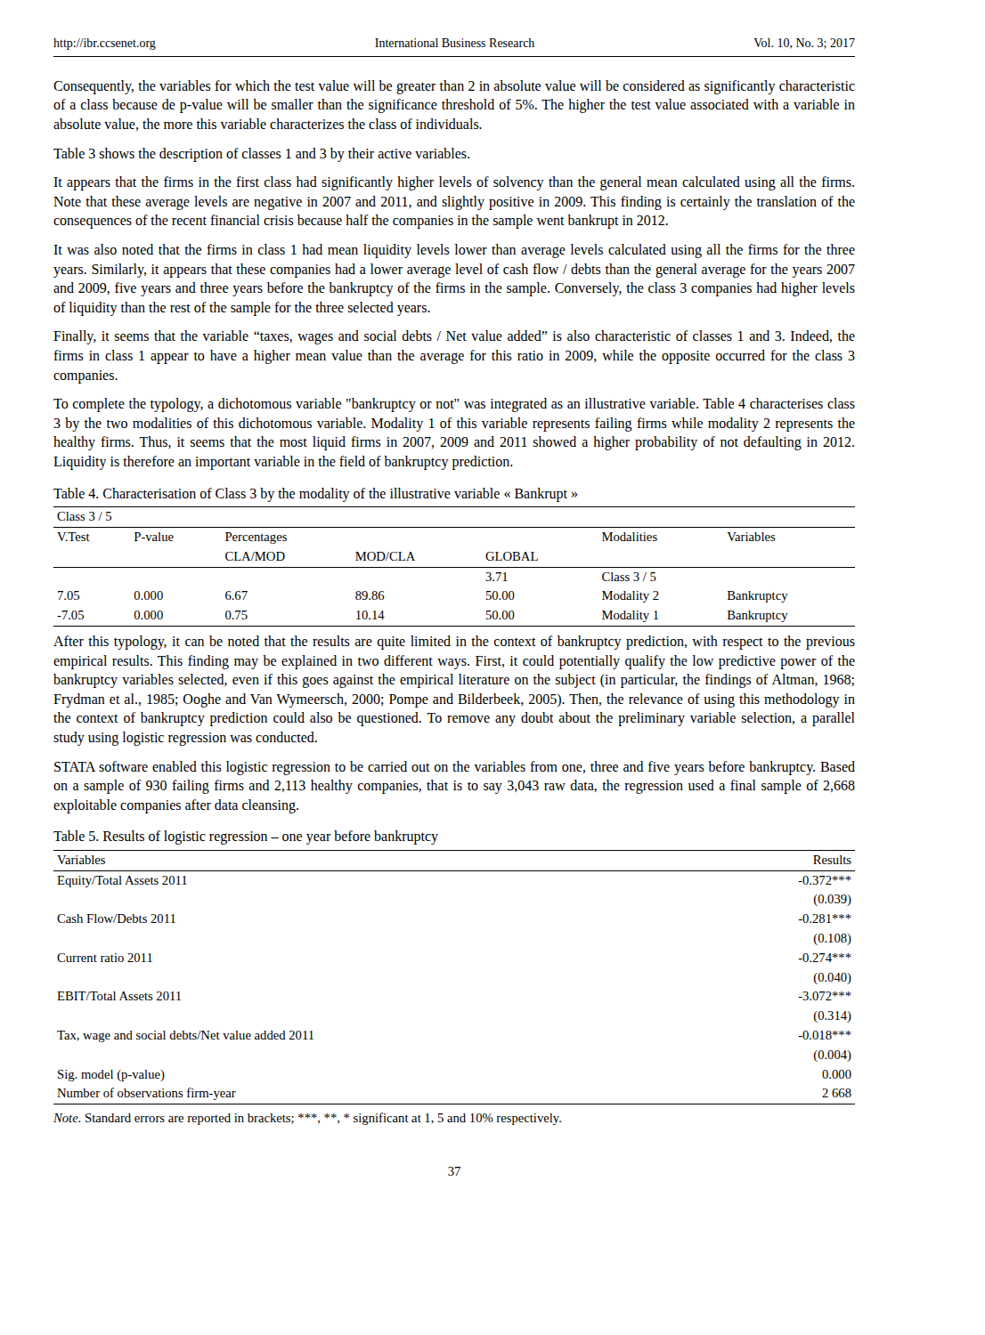http://ibr.ccsenet.org International Business Research Vol. 10, No. 3; 2017
Consequently, the variables for which the test value will be greater than 2 in absolute value will be considered as significantly characteristic of a class because de p-value will be smaller than the significance threshold of 5%. The higher the test value associated with a variable in absolute value, the more this variable characterizes the class of individuals.
Table 3 shows the description of classes 1 and 3 by their active variables.
It appears that the firms in the first class had significantly higher levels of solvency than the general mean calculated using all the firms. Note that these average levels are negative in 2007 and 2011, and slightly positive in 2009. This finding is certainly the translation of the consequences of the recent financial crisis because half the companies in the sample went bankrupt in 2012.
It was also noted that the firms in class 1 had mean liquidity levels lower than average levels calculated using all the firms for the three years. Similarly, it appears that these companies had a lower average level of cash flow / debts than the general average for the years 2007 and 2009, five years and three years before the bankruptcy of the firms in the sample. Conversely, the class 3 companies had higher levels of liquidity than the rest of the sample for the three selected years.
Finally, it seems that the variable “taxes, wages and social debts / Net value added” is also characteristic of classes 1 and 3. Indeed, the firms in class 1 appear to have a higher mean value than the average for this ratio in 2009, while the opposite occurred for the class 3 companies.
To complete the typology, a dichotomous variable "bankruptcy or not" was integrated as an illustrative variable. Table 4 characterises class 3 by the two modalities of this dichotomous variable. Modality 1 of this variable represents failing firms while modality 2 represents the healthy firms. Thus, it seems that the most liquid firms in 2007, 2009 and 2011 showed a higher probability of not defaulting in 2012. Liquidity is therefore an important variable in the field of bankruptcy prediction.
Table 4. Characterisation of Class 3 by the modality of the illustrative variable « Bankrupt »
| Class 3 / 5 |
| V.Test | P-value | Percentages | Modalities | Variables |
| | | CLA/MOD | MOD/CLA | GLOBAL | | |
| | | | | 3.71 | Class 3 / 5 | |
| 7.05 | 0.000 | 6.67 | 89.86 | 50.00 | Modality 2 | Bankruptcy |
| -7.05 | 0.000 | 0.75 | 10.14 | 50.00 | Modality 1 | Bankruptcy |
After this typology, it can be noted that the results are quite limited in the context of bankruptcy prediction, with respect to the previous empirical results. This finding may be explained in two different ways. First, it could potentially qualify the low predictive power of the bankruptcy variables selected, even if this goes against the empirical literature on the subject (in particular, the findings of Altman, 1968; Frydman et al., 1985; Ooghe and Van Wymeersch, 2000; Pompe and Bilderbeek, 2005). Then, the relevance of using this methodology in the context of bankruptcy prediction could also be questioned. To remove any doubt about the preliminary variable selection, a parallel study using logistic regression was conducted.
STATA software enabled this logistic regression to be carried out on the variables from one, three and five years before bankruptcy. Based on a sample of 930 failing firms and 2,113 healthy companies, that is to say 3,043 raw data, the regression used a final sample of 2,668 exploitable companies after data cleansing.
Table 5. Results of logistic regression – one year before bankruptcy
| Variables | Results |
| Equity/Total Assets 2011 | -0.372*** |
| | (0.039) |
| Cash Flow/Debts 2011 | -0.281*** |
| | (0.108) |
| Current ratio 2011 | -0.274*** |
| | (0.040) |
| EBIT/Total Assets 2011 | -3.072*** |
| | (0.314) |
| Tax, wage and social debts/Net value added 2011 | -0.018*** |
| | (0.004) |
| Sig. model (p-value) | 0.000 |
| Number of observations firm-year | 2 668 |
Note. Standard errors are reported in brackets; ***, **, * significant at 1, 5 and 10% respectively.
37